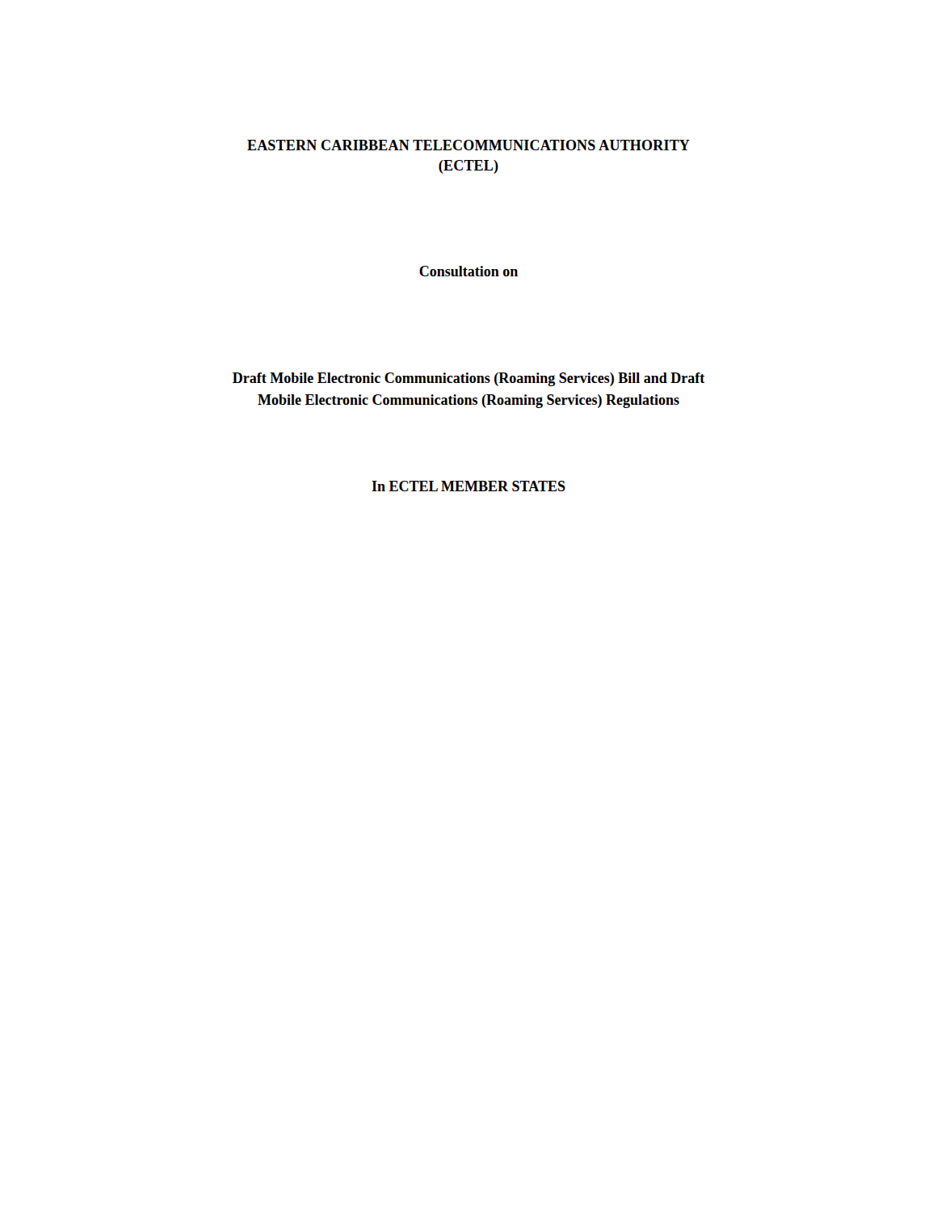EASTERN CARIBBEAN TELECOMMUNICATIONS AUTHORITY (ECTEL)
Consultation on
Draft Mobile Electronic Communications (Roaming Services) Bill and Draft Mobile Electronic Communications (Roaming Services) Regulations
In ECTEL MEMBER STATES